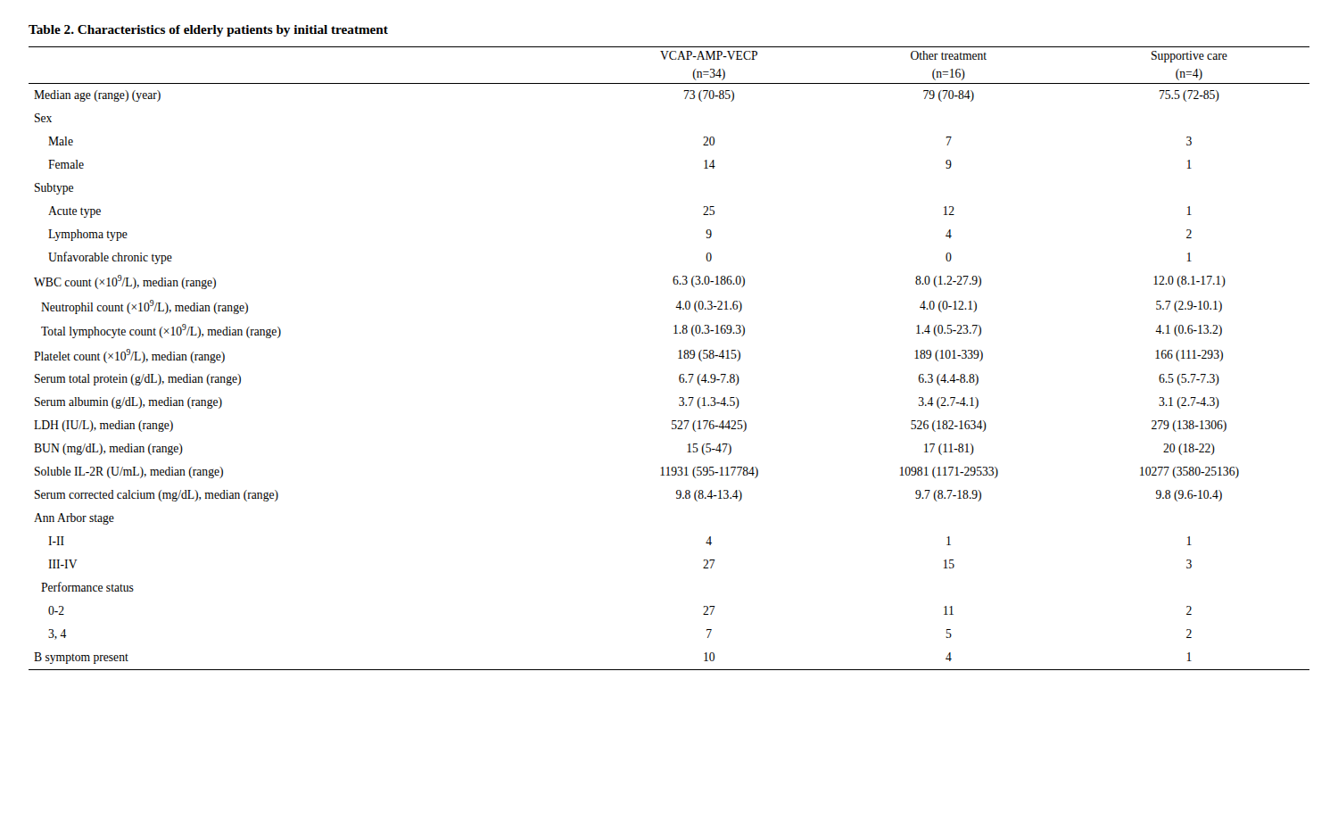Table 2. Characteristics of elderly patients by initial treatment
| | VCAP-AMP-VECP | Other treatment | Supportive care |
| --- | --- | --- | --- |
| | (n=34) | (n=16) | (n=4) |
| Median age (range) (year) | 73 (70-85) | 79 (70-84) | 75.5 (72-85) |
| Sex | | | |
| Male | 20 | 7 | 3 |
| Female | 14 | 9 | 1 |
| Subtype | | | |
| Acute type | 25 | 12 | 1 |
| Lymphoma type | 9 | 4 | 2 |
| Unfavorable chronic type | 0 | 0 | 1 |
| WBC count (×10 9 /L), median (range) | 6.3 (3.0-186.0) | 8.0 (1.2-27.9) | 12.0 (8.1-17.1) |
| Neutrophil count (×10 9 /L), median (range) | 4.0 (0.3-21.6) | 4.0 (0-12.1) | 5.7 (2.9-10.1) |
| Total lymphocyte count (×10 9 /L), median (range) | 1.8 (0.3-169.3) | 1.4 (0.5-23.7) | 4.1 (0.6-13.2) |
| Platelet count (×10 9 /L), median (range) | 189 (58-415) | 189 (101-339) | 166 (111-293) |
| Serum total protein (g/dL), median (range) | 6.7 (4.9-7.8) | 6.3 (4.4-8.8) | 6.5 (5.7-7.3) |
| Serum albumin (g/dL), median (range) | 3.7 (1.3-4.5) | 3.4 (2.7-4.1) | 3.1 (2.7-4.3) |
| LDH (IU/L), median (range) | 527 (176-4425) | 526 (182-1634) | 279 (138-1306) |
| BUN (mg/dL), median (range) | 15 (5-47) | 17 (11-81) | 20 (18-22) |
| Soluble IL-2R (U/mL), median (range) | 11931 (595-117784) | 10981 (1171-29533) | 10277 (3580-25136) |
| Serum corrected calcium (mg/dL), median (range) | 9.8 (8.4-13.4) | 9.7 (8.7-18.9) | 9.8 (9.6-10.4) |
| Ann Arbor stage | | | |
| I-II | 4 | 1 | 1 |
| III-IV | 27 | 15 | 3 |
| Performance status | | | |
| 0-2 | 27 | 11 | 2 |
| 3, 4 | 7 | 5 | 2 |
| B symptom present | 10 | 4 | 1 |